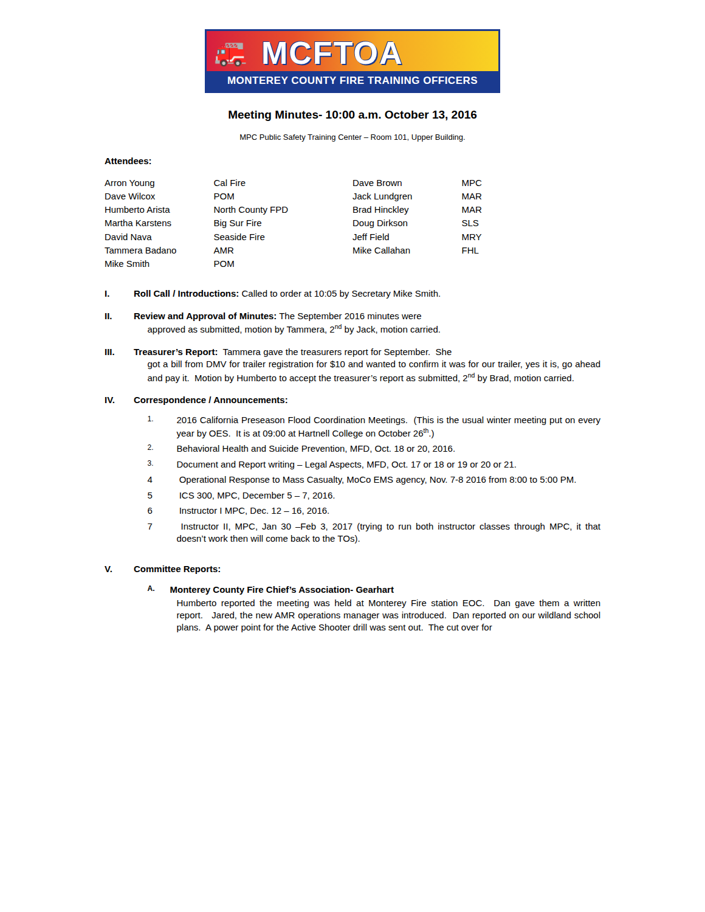🚒
MCFTOA
MONTEREY COUNTY FIRE TRAINING OFFICERS
Meeting Minutes- 10:00 a.m. October 13, 2016
MPC Public Safety Training Center – Room 101, Upper Building.
Attendees:
| Arron Young | Cal Fire | Dave Brown | MPC |
| Dave Wilcox | POM | Jack Lundgren | MAR |
| Humberto Arista | North County FPD | Brad Hinckley | MAR |
| Martha Karstens | Big Sur Fire | Doug Dirkson | SLS |
| David Nava | Seaside Fire | Jeff Field | MRY |
| Tammera Badano | AMR | Mike Callahan | FHL |
| Mike Smith | POM | | |
I. Roll Call / Introductions: Called to order at 10:05 by Secretary Mike Smith.
II. Review and Approval of Minutes: The September 2016 minutes were approved as submitted, motion by Tammera, 2nd by Jack, motion carried.
III. Treasurer’s Report: Tammera gave the treasurers report for September. She got a bill from DMV for trailer registration for $10 and wanted to confirm it was for our trailer, yes it is, go ahead and pay it. Motion by Humberto to accept the treasurer’s report as submitted, 2nd by Brad, motion carried.
IV. Correspondence / Announcements:
1. 2016 California Preseason Flood Coordination Meetings. (This is the usual winter meeting put on every year by OES. It is at 09:00 at Hartnell College on October 26th.)
2. Behavioral Health and Suicide Prevention, MFD, Oct. 18 or 20, 2016.
3. Document and Report writing – Legal Aspects, MFD, Oct. 17 or 18 or 19 or 20 or 21.
4 Operational Response to Mass Casualty, MoCo EMS agency, Nov. 7-8 2016 from 8:00 to 5:00 PM.
5 ICS 300, MPC, December 5 – 7, 2016.
6 Instructor I MPC, Dec. 12 – 16, 2016.
7 Instructor II, MPC, Jan 30 –Feb 3, 2017 (trying to run both instructor classes through MPC, it that doesn’t work then will come back to the TOs).
V. Committee Reports:
A. Monterey County Fire Chief’s Association- Gearhart
Humberto reported the meeting was held at Monterey Fire station EOC. Dan gave them a written report. Jared, the new AMR operations manager was introduced. Dan reported on our wildland school plans. A power point for the Active Shooter drill was sent out. The cut over for